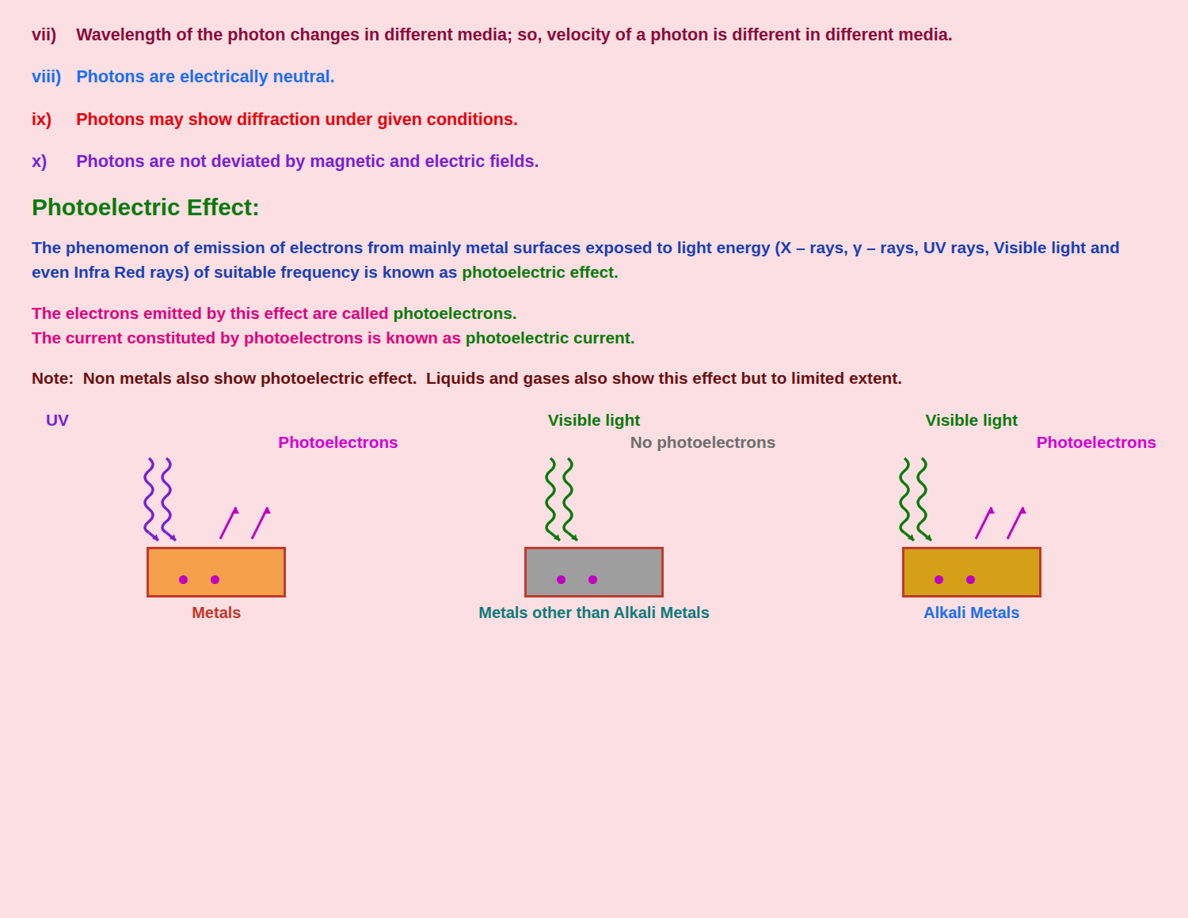vii) Wavelength of the photon changes in different media; so, velocity of a photon is different in different media.
viii) Photons are electrically neutral.
ix) Photons may show diffraction under given conditions.
x) Photons are not deviated by magnetic and electric fields.
Photoelectric Effect:
The phenomenon of emission of electrons from mainly metal surfaces exposed to light energy (X – rays, γ – rays, UV rays, Visible light and even Infra Red rays) of suitable frequency is known as photoelectric effect.
The electrons emitted by this effect are called photoelectrons.
The current constituted by photoelectrons is known as photoelectric current.
Note: Non metals also show photoelectric effect. Liquids and gases also show this effect but to limited extent.
UV
Photoelectrons
Metals
Visible light
No photoelectrons
Metals other than Alkali Metals
Visible light
Photoelectrons
Alkali Metals